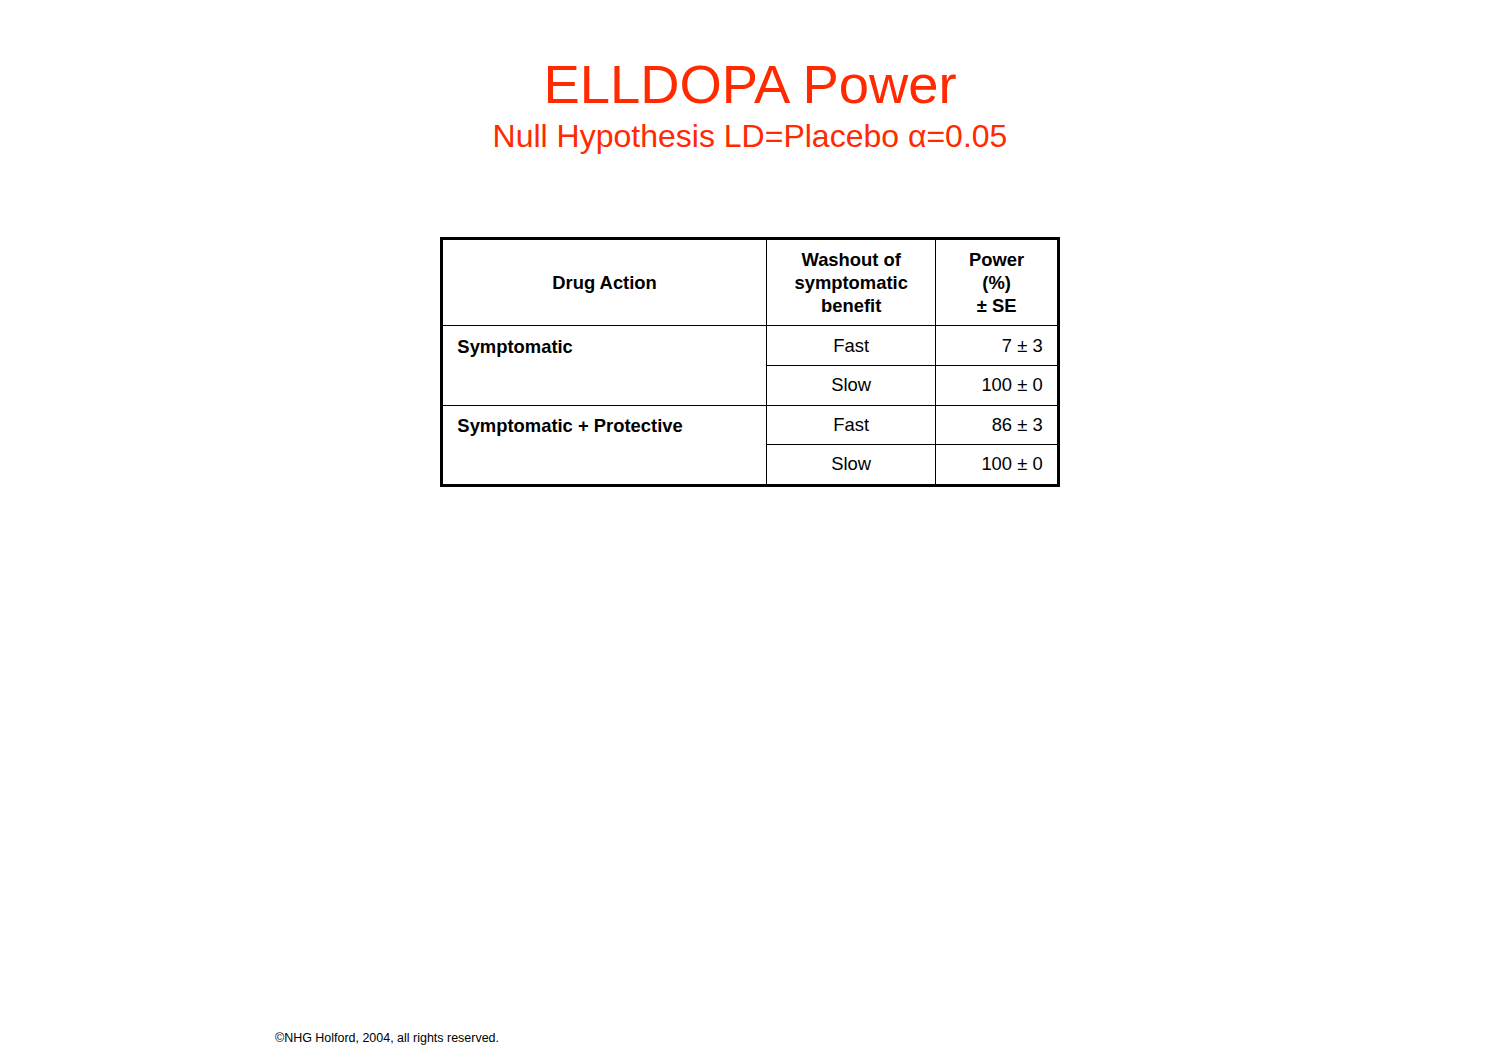ELLDOPA Power
Null Hypothesis LD=Placebo α=0.05
| Drug Action | Washout of symptomatic benefit | Power (%) ± SE |
| --- | --- | --- |
| Symptomatic | Fast | 7 ± 3 |
| Slow | 100 ± 0 |
| Symptomatic + Protective | Fast | 86 ± 3 |
| Slow | 100 ± 0 |
©NHG Holford, 2004, all rights reserved.